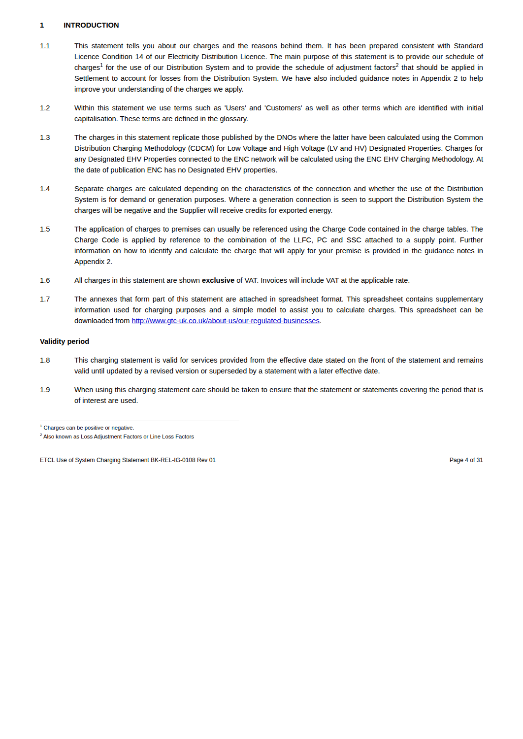1 INTRODUCTION
1.1
This statement tells you about our charges and the reasons behind them. It has been prepared consistent with Standard Licence Condition 14 of our Electricity Distribution Licence. The main purpose of this statement is to provide our schedule of charges1 for the use of our Distribution System and to provide the schedule of adjustment factors2 that should be applied in Settlement to account for losses from the Distribution System. We have also included guidance notes in Appendix 2 to help improve your understanding of the charges we apply.
1.2
Within this statement we use terms such as 'Users' and 'Customers' as well as other terms which are identified with initial capitalisation. These terms are defined in the glossary.
1.3
The charges in this statement replicate those published by the DNOs where the latter have been calculated using the Common Distribution Charging Methodology (CDCM) for Low Voltage and High Voltage (LV and HV) Designated Properties. Charges for any Designated EHV Properties connected to the ENC network will be calculated using the ENC EHV Charging Methodology. At the date of publication ENC has no Designated EHV properties.
1.4
Separate charges are calculated depending on the characteristics of the connection and whether the use of the Distribution System is for demand or generation purposes. Where a generation connection is seen to support the Distribution System the charges will be negative and the Supplier will receive credits for exported energy.
1.5
The application of charges to premises can usually be referenced using the Charge Code contained in the charge tables. The Charge Code is applied by reference to the combination of the LLFC, PC and SSC attached to a supply point. Further information on how to identify and calculate the charge that will apply for your premise is provided in the guidance notes in Appendix 2.
1.6
All charges in this statement are shown exclusive of VAT. Invoices will include VAT at the applicable rate.
1.7
The annexes that form part of this statement are attached in spreadsheet format. This spreadsheet contains supplementary information used for charging purposes and a simple model to assist you to calculate charges. This spreadsheet can be downloaded from http://www.gtc-uk.co.uk/about-us/our-regulated-businesses.
Validity period
1.8
This charging statement is valid for services provided from the effective date stated on the front of the statement and remains valid until updated by a revised version or superseded by a statement with a later effective date.
1.9
When using this charging statement care should be taken to ensure that the statement or statements covering the period that is of interest are used.
1 Charges can be positive or negative.
2 Also known as Loss Adjustment Factors or Line Loss Factors
ETCL Use of System Charging Statement BK-REL-IG-0108 Rev 01 Page 4 of 31